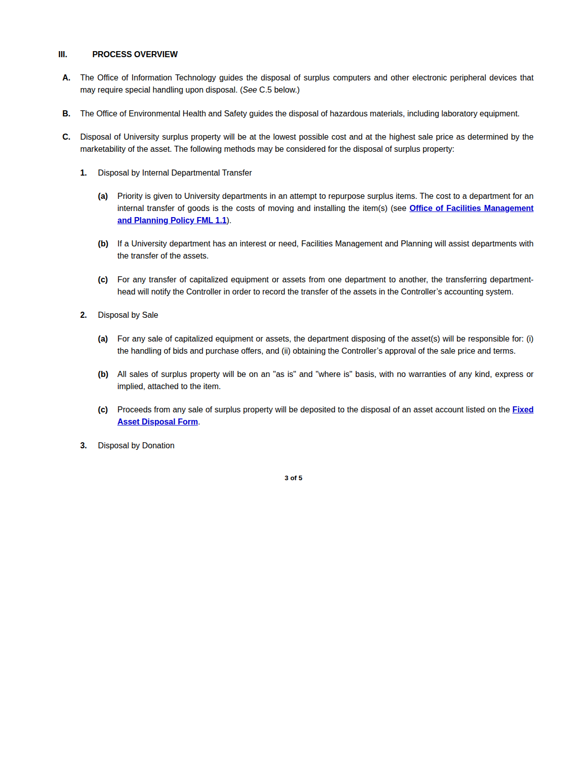III. PROCESS OVERVIEW
A. The Office of Information Technology guides the disposal of surplus computers and other electronic peripheral devices that may require special handling upon disposal. (See C.5 below.)
B. The Office of Environmental Health and Safety guides the disposal of hazardous materials, including laboratory equipment.
C. Disposal of University surplus property will be at the lowest possible cost and at the highest sale price as determined by the marketability of the asset. The following methods may be considered for the disposal of surplus property:
1. Disposal by Internal Departmental Transfer
(a) Priority is given to University departments in an attempt to repurpose surplus items. The cost to a department for an internal transfer of goods is the costs of moving and installing the item(s) (see Office of Facilities Management and Planning Policy FML 1.1).
(b) If a University department has an interest or need, Facilities Management and Planning will assist departments with the transfer of the assets.
(c) For any transfer of capitalized equipment or assets from one department to another, the transferring department-head will notify the Controller in order to record the transfer of the assets in the Controller’s accounting system.
2. Disposal by Sale
(a) For any sale of capitalized equipment or assets, the department disposing of the asset(s) will be responsible for: (i) the handling of bids and purchase offers, and (ii) obtaining the Controller’s approval of the sale price and terms.
(b) All sales of surplus property will be on an "as is" and "where is" basis, with no warranties of any kind, express or implied, attached to the item.
(c) Proceeds from any sale of surplus property will be deposited to the disposal of an asset account listed on the Fixed Asset Disposal Form.
3. Disposal by Donation
3 of 5